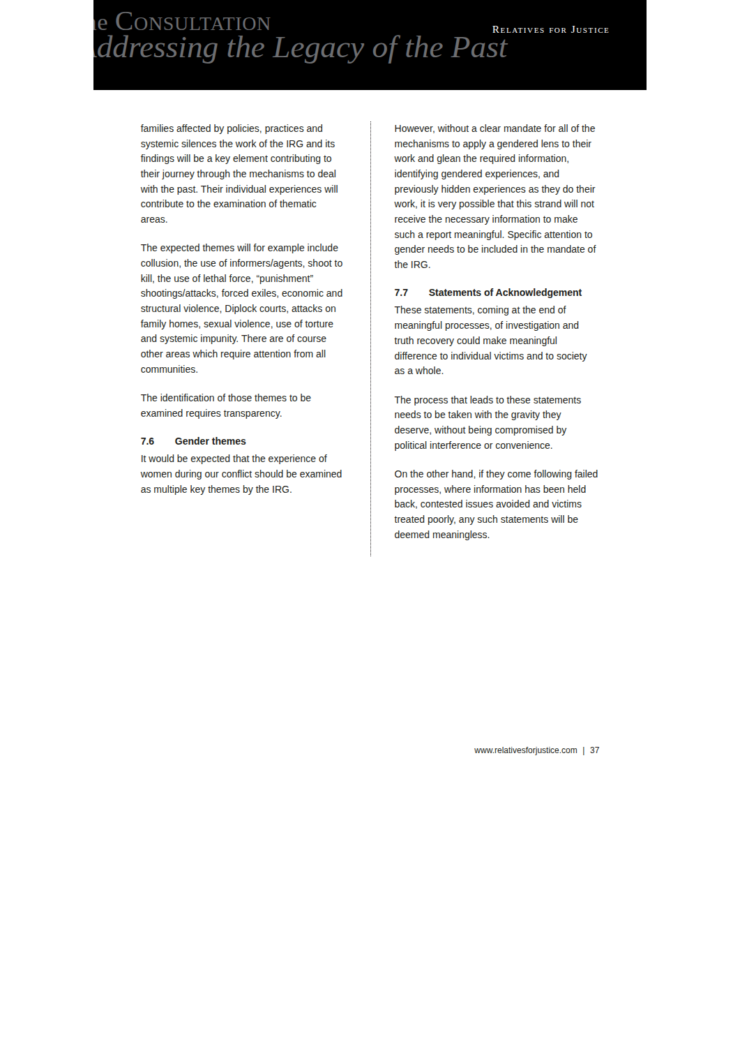the Consultation
Addressing the Legacy of the Past
Relatives for Justice
families affected by policies, practices and systemic silences the work of the IRG and its findings will be a key element contributing to their journey through the mechanisms to deal with the past. Their individual experiences will contribute to the examination of thematic areas.
The expected themes will for example include collusion, the use of informers/agents, shoot to kill, the use of lethal force, “punishment” shootings/attacks, forced exiles, economic and structural violence, Diplock courts, attacks on family homes, sexual violence, use of torture and systemic impunity. There are of course other areas which require attention from all communities.
The identification of those themes to be examined requires transparency.
7.6 Gender themes
It would be expected that the experience of women during our conflict should be examined as multiple key themes by the IRG.
However, without a clear mandate for all of the mechanisms to apply a gendered lens to their work and glean the required information, identifying gendered experiences, and previously hidden experiences as they do their work, it is very possible that this strand will not receive the necessary information to make such a report meaningful. Specific attention to gender needs to be included in the mandate of the IRG.
7.7 Statements of Acknowledgement
These statements, coming at the end of meaningful processes, of investigation and truth recovery could make meaningful difference to individual victims and to society as a whole.
The process that leads to these statements needs to be taken with the gravity they deserve, without being compromised by political interference or convenience.
On the other hand, if they come following failed processes, where information has been held back, contested issues avoided and victims treated poorly, any such statements will be deemed meaningless.
www.relativesforjustice.com|37